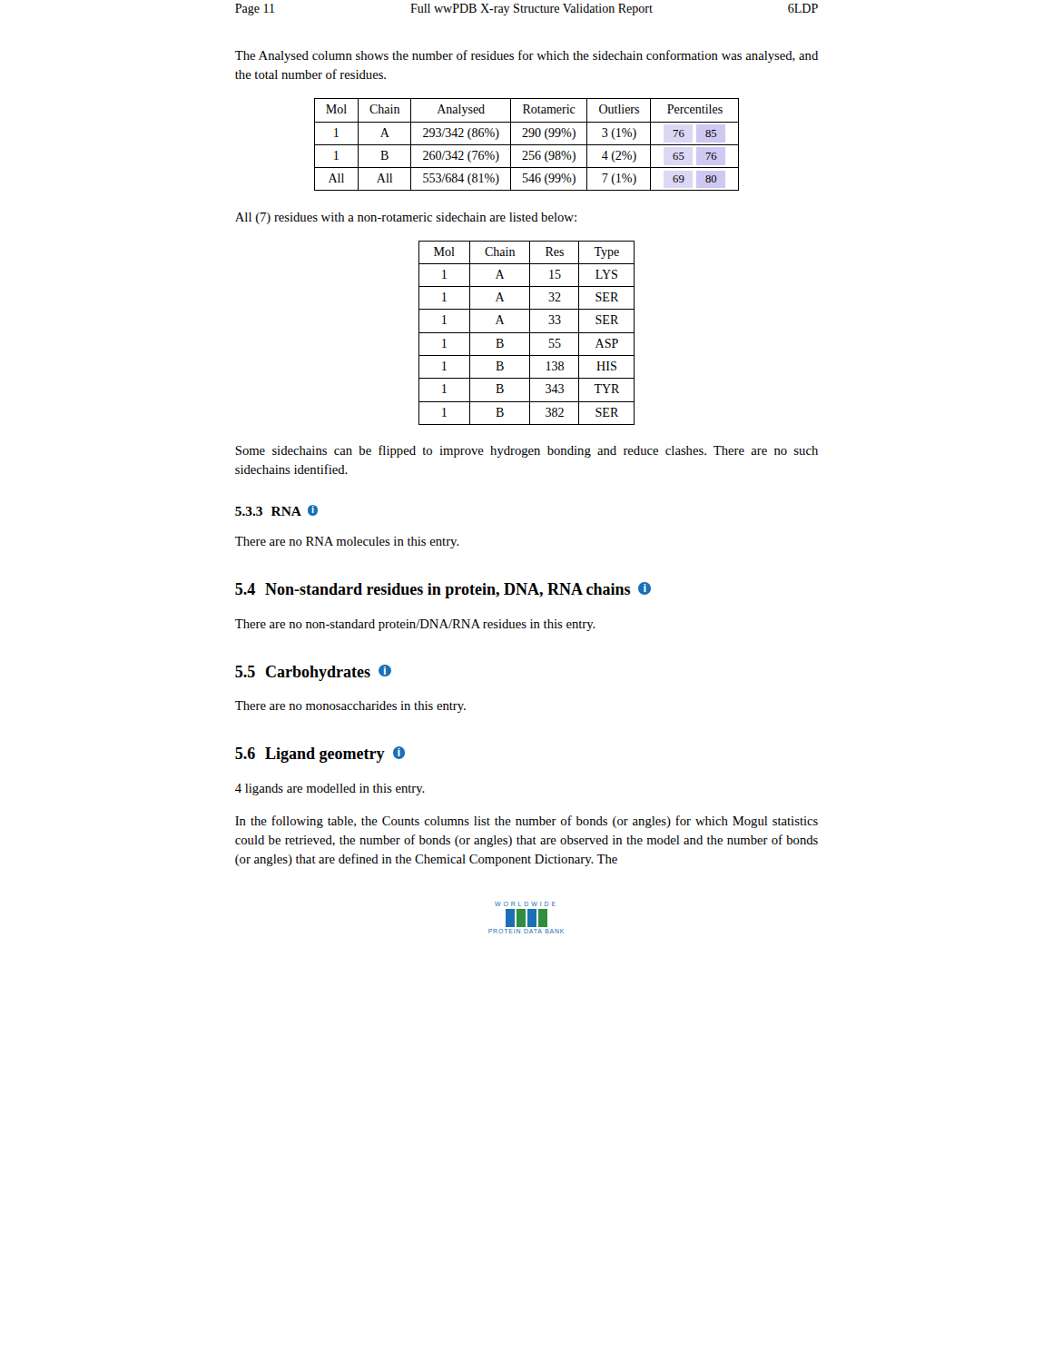Page 11
Full wwPDB X-ray Structure Validation Report
6LDP
The Analysed column shows the number of residues for which the sidechain conformation was analysed, and the total number of residues.
| Mol | Chain | Analysed | Rotameric | Outliers | Percentiles |
| --- | --- | --- | --- | --- | --- |
| 1 | A | 293/342 (86%) | 290 (99%) | 3 (1%) | 76 85 |
| 1 | B | 260/342 (76%) | 256 (98%) | 4 (2%) | 65 76 |
| All | All | 553/684 (81%) | 546 (99%) | 7 (1%) | 69 80 |
All (7) residues with a non-rotameric sidechain are listed below:
| Mol | Chain | Res | Type |
| --- | --- | --- | --- |
| 1 | A | 15 | LYS |
| 1 | A | 32 | SER |
| 1 | A | 33 | SER |
| 1 | B | 55 | ASP |
| 1 | B | 138 | HIS |
| 1 | B | 343 | TYR |
| 1 | B | 382 | SER |
Some sidechains can be flipped to improve hydrogen bonding and reduce clashes. There are no such sidechains identified.
5.3.3 RNA i
There are no RNA molecules in this entry.
5.4 Non-standard residues in protein, DNA, RNA chains i
There are no non-standard protein/DNA/RNA residues in this entry.
5.5 Carbohydrates i
There are no monosaccharides in this entry.
5.6 Ligand geometry i
4 ligands are modelled in this entry.
In the following table, the Counts columns list the number of bonds (or angles) for which Mogul statistics could be retrieved, the number of bonds (or angles) that are observed in the model and the number of bonds (or angles) that are defined in the Chemical Component Dictionary. The
WORLDWIDE
PROTEIN DATA BANK